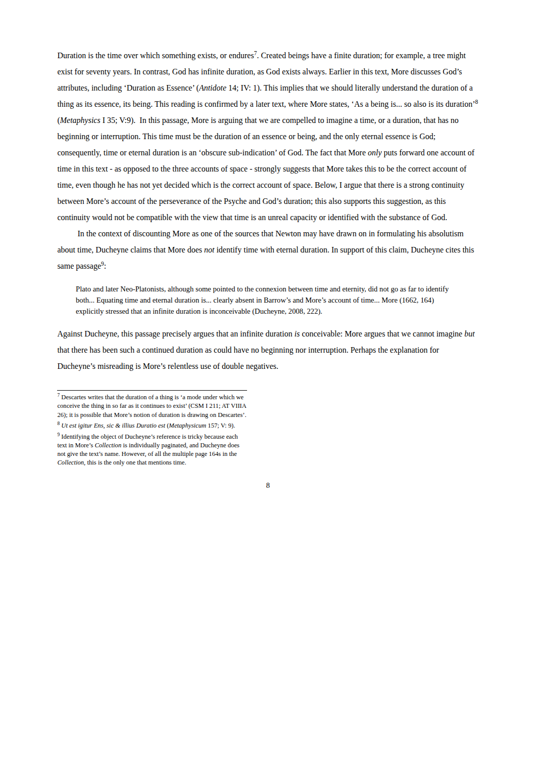Duration is the time over which something exists, or endures7. Created beings have a finite duration; for example, a tree might exist for seventy years. In contrast, God has infinite duration, as God exists always. Earlier in this text, More discusses God’s attributes, including ‘Duration as Essence’ (Antidote 14; IV: 1). This implies that we should literally understand the duration of a thing as its essence, its being. This reading is confirmed by a later text, where More states, ‘As a being is... so also is its duration’8 (Metaphysics I 35; V:9). In this passage, More is arguing that we are compelled to imagine a time, or a duration, that has no beginning or interruption. This time must be the duration of an essence or being, and the only eternal essence is God; consequently, time or eternal duration is an ‘obscure sub-indication’ of God. The fact that More only puts forward one account of time in this text - as opposed to the three accounts of space - strongly suggests that More takes this to be the correct account of time, even though he has not yet decided which is the correct account of space. Below, I argue that there is a strong continuity between More’s account of the perseverance of the Psyche and God’s duration; this also supports this suggestion, as this continuity would not be compatible with the view that time is an unreal capacity or identified with the substance of God.
In the context of discounting More as one of the sources that Newton may have drawn on in formulating his absolutism about time, Ducheyne claims that More does not identify time with eternal duration. In support of this claim, Ducheyne cites this same passage9:
Plato and later Neo-Platonists, although some pointed to the connexion between time and eternity, did not go as far to identify both... Equating time and eternal duration is... clearly absent in Barrow’s and More’s account of time... More (1662, 164) explicitly stressed that an infinite duration is inconceivable (Ducheyne, 2008, 222).
Against Ducheyne, this passage precisely argues that an infinite duration is conceivable: More argues that we cannot imagine but that there has been such a continued duration as could have no beginning nor interruption. Perhaps the explanation for Ducheyne’s misreading is More’s relentless use of double negatives.
7 Descartes writes that the duration of a thing is ‘a mode under which we conceive the thing in so far as it continues to exist’ (CSM I 211; AT VIIIA 26); it is possible that More’s notion of duration is drawing on Descartes’.
8 Ut est igitur Ens, sic & illius Duratio est (Metaphysicum 157; V: 9).
9 Identifying the object of Ducheyne’s reference is tricky because each text in More’s Collection is individually paginated, and Ducheyne does not give the text’s name. However, of all the multiple page 164s in the Collection, this is the only one that mentions time.
8